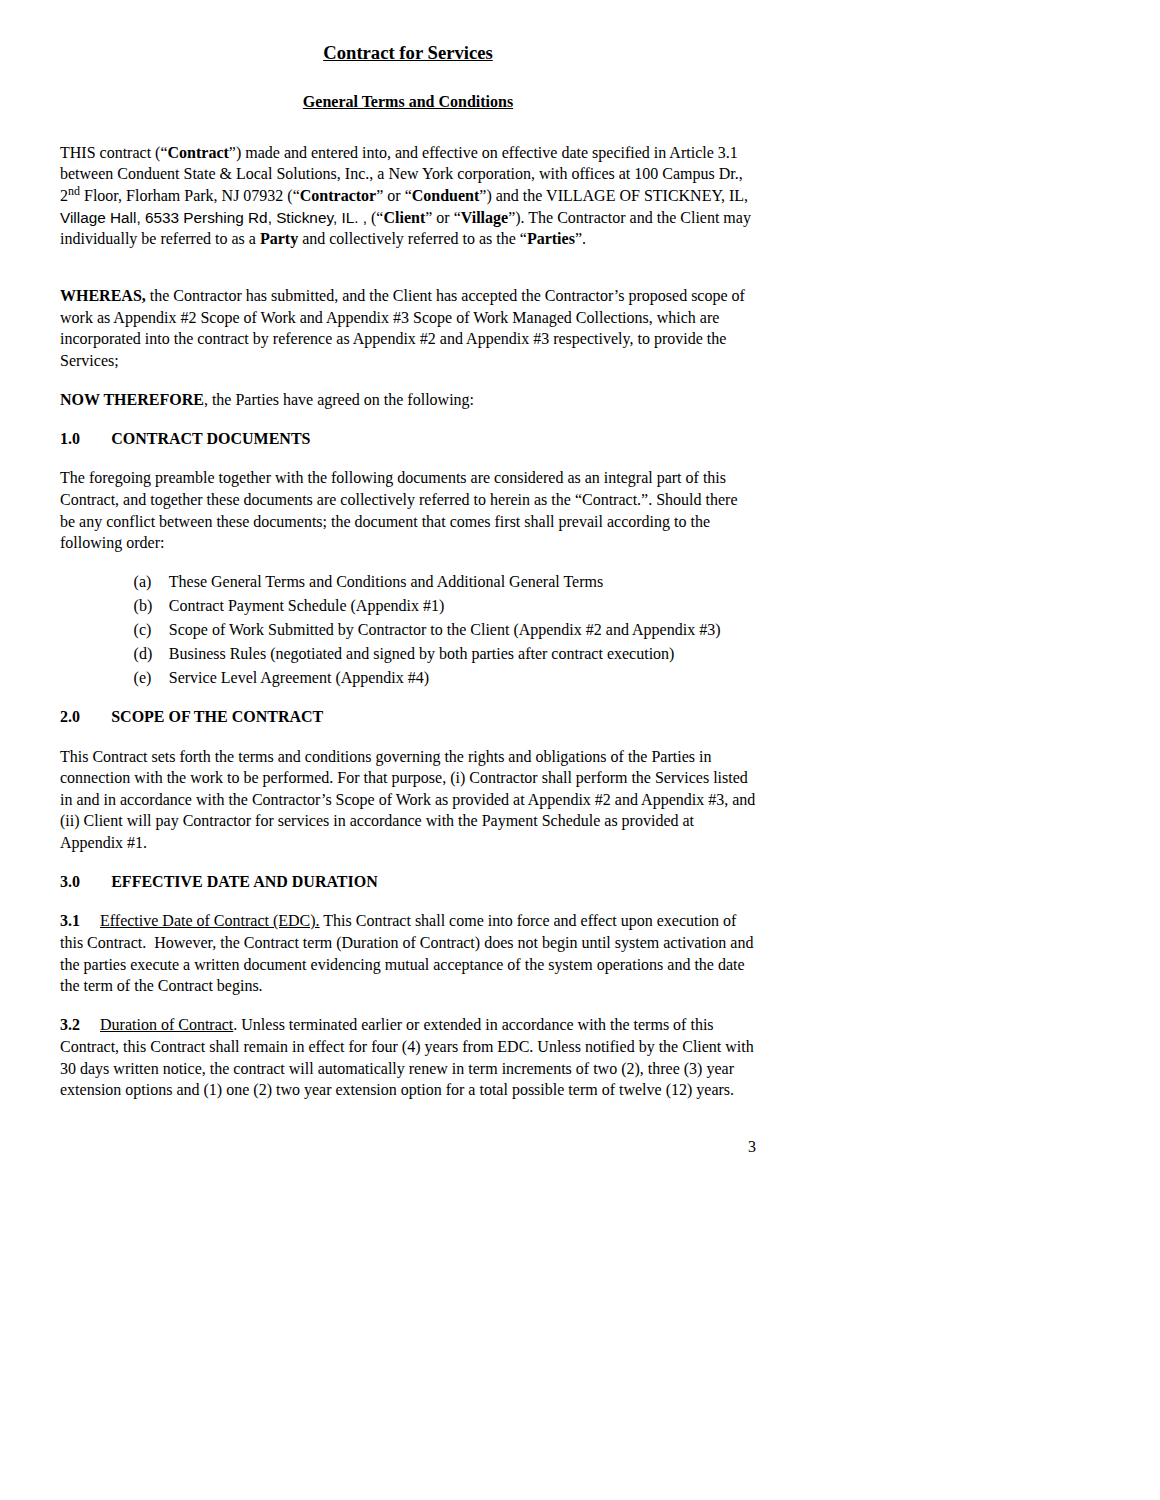Contract for Services
General Terms and Conditions
THIS contract (“Contract”) made and entered into, and effective on effective date specified in Article 3.1 between Conduent State & Local Solutions, Inc., a New York corporation, with offices at 100 Campus Dr., 2nd Floor, Florham Park, NJ 07932 (“Contractor” or “Conduent”) and the VILLAGE OF STICKNEY, IL, Village Hall, 6533 Pershing Rd, Stickney, IL. , (“Client” or “Village”). The Contractor and the Client may individually be referred to as a Party and collectively referred to as the “Parties”.
WHEREAS, the Contractor has submitted, and the Client has accepted the Contractor’s proposed scope of work as Appendix #2 Scope of Work and Appendix #3 Scope of Work Managed Collections, which are incorporated into the contract by reference as Appendix #2 and Appendix #3 respectively, to provide the Services;
NOW THEREFORE, the Parties have agreed on the following:
1.0 CONTRACT DOCUMENTS
The foregoing preamble together with the following documents are considered as an integral part of this Contract, and together these documents are collectively referred to herein as the “Contract.”. Should there be any conflict between these documents; the document that comes first shall prevail according to the following order:
(a) These General Terms and Conditions and Additional General Terms
(b) Contract Payment Schedule (Appendix #1)
(c) Scope of Work Submitted by Contractor to the Client (Appendix #2 and Appendix #3)
(d) Business Rules (negotiated and signed by both parties after contract execution)
(e) Service Level Agreement (Appendix #4)
2.0 SCOPE OF THE CONTRACT
This Contract sets forth the terms and conditions governing the rights and obligations of the Parties in connection with the work to be performed. For that purpose, (i) Contractor shall perform the Services listed in and in accordance with the Contractor’s Scope of Work as provided at Appendix #2 and Appendix #3, and (ii) Client will pay Contractor for services in accordance with the Payment Schedule as provided at Appendix #1.
3.0 EFFECTIVE DATE AND DURATION
3.1 Effective Date of Contract (EDC). This Contract shall come into force and effect upon execution of this Contract. However, the Contract term (Duration of Contract) does not begin until system activation and the parties execute a written document evidencing mutual acceptance of the system operations and the date the term of the Contract begins.
3.2 Duration of Contract. Unless terminated earlier or extended in accordance with the terms of this Contract, this Contract shall remain in effect for four (4) years from EDC. Unless notified by the Client with 30 days written notice, the contract will automatically renew in term increments of two (2), three (3) year extension options and (1) one (2) two year extension option for a total possible term of twelve (12) years.
3